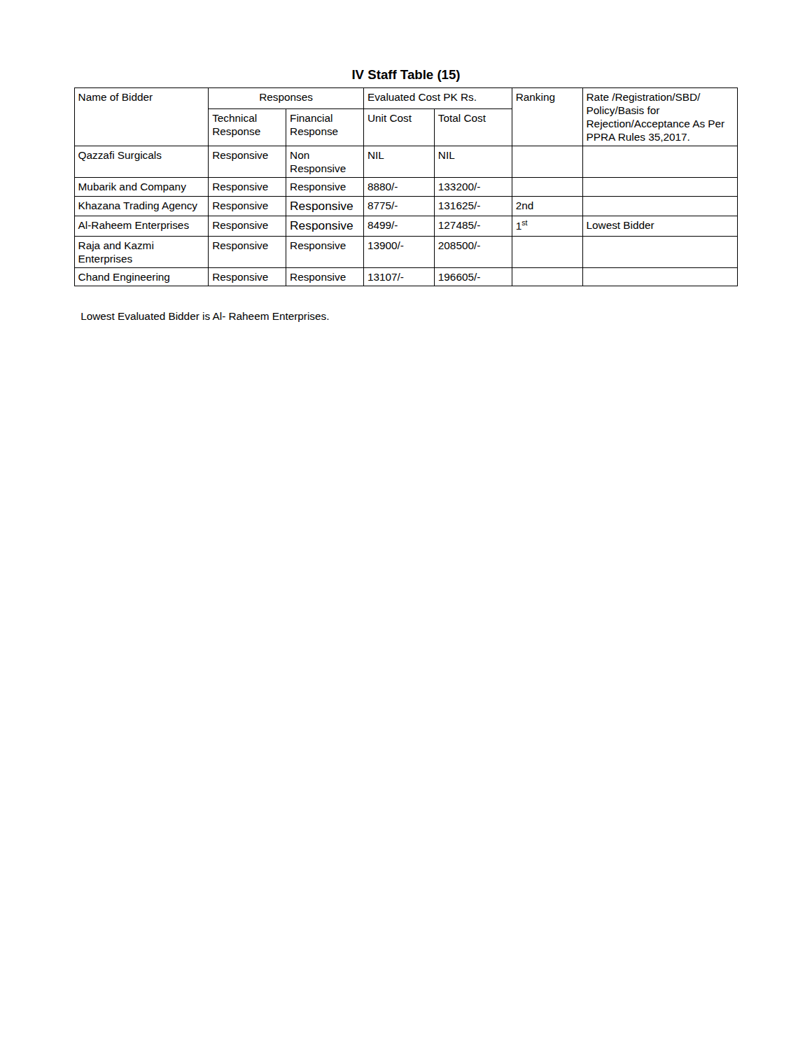IV Staff Table (15)
| Name of Bidder | Responses | Evaluated Cost PK Rs. | Ranking | Rate /Registration/SBD/ Policy/Basis for Rejection/Acceptance As Per PPRA Rules 35,2017. |
| --- | --- | --- | --- | --- |
| Technical Response | Financial Response | Unit Cost | Total Cost |
| Qazzafi Surgicals | Responsive | Non Responsive | NIL | NIL | | |
| Mubarik and Company | Responsive | Responsive | 8880/- | 133200/- | | |
| Khazana Trading Agency | Responsive | Responsive | 8775/- | 131625/- | 2nd | |
| Al-Raheem Enterprises | Responsive | Responsive | 8499/- | 127485/- | 1 st | Lowest Bidder |
| Raja and Kazmi Enterprises | Responsive | Responsive | 13900/- | 208500/- | | |
| Chand Engineering | Responsive | Responsive | 13107/- | 196605/- | | |
Lowest Evaluated Bidder is Al- Raheem Enterprises.